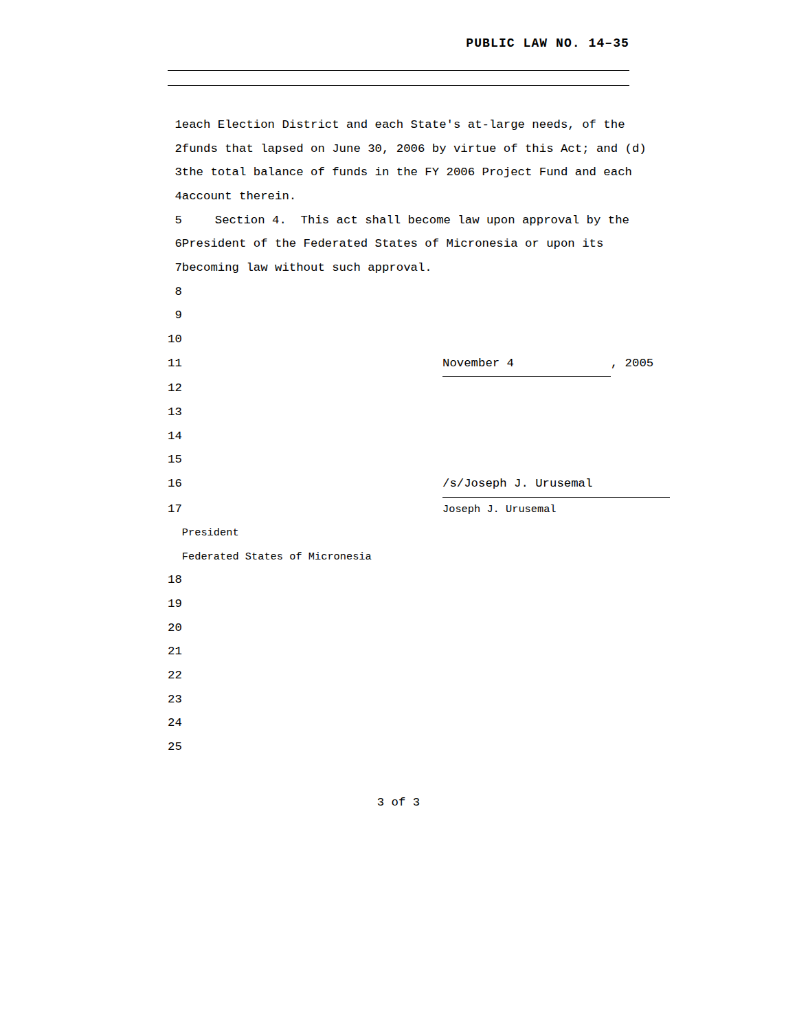PUBLIC LAW NO. 14–35
| 1 | each Election District and each State's at-large needs, of the |
| 2 | funds that lapsed on June 30, 2006 by virtue of this Act; and (d) |
| 3 | the total balance of funds in the FY 2006 Project Fund and each |
| 4 | account therein. |
| 5 | Section 4. This act shall become law upon approval by the |
| 6 | President of the Federated States of Micronesia or upon its |
| 7 | becoming law without such approval. |
| 8 | |
| 9 | |
| 10 | |
| 11 | November 4 , 2005 |
| 12 | |
| 13 | |
| 14 | |
| 15 | |
| 16 | /s/Joseph J. Urusemal |
| 17 | Joseph J. Urusemal President Federated States of Micronesia |
| 18 | |
| 19 | |
| 20 | |
| 21 | |
| 22 | |
| 23 | |
| 24 | |
| 25 | |
3 of 3